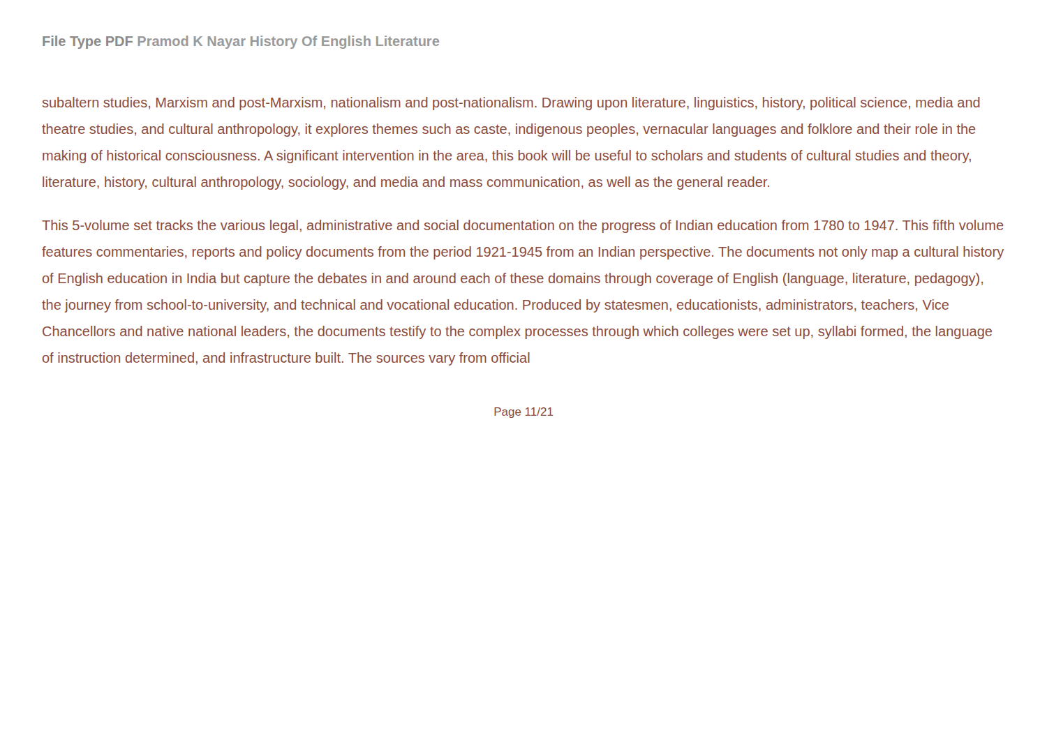File Type PDF Pramod K Nayar History Of English Literature
subaltern studies, Marxism and post-Marxism, nationalism and post-nationalism. Drawing upon literature, linguistics, history, political science, media and theatre studies, and cultural anthropology, it explores themes such as caste, indigenous peoples, vernacular languages and folklore and their role in the making of historical consciousness. A significant intervention in the area, this book will be useful to scholars and students of cultural studies and theory, literature, history, cultural anthropology, sociology, and media and mass communication, as well as the general reader.
This 5-volume set tracks the various legal, administrative and social documentation on the progress of Indian education from 1780 to 1947. This fifth volume features commentaries, reports and policy documents from the period 1921-1945 from an Indian perspective. The documents not only map a cultural history of English education in India but capture the debates in and around each of these domains through coverage of English (language, literature, pedagogy), the journey from school-to-university, and technical and vocational education. Produced by statesmen, educationists, administrators, teachers, Vice Chancellors and native national leaders, the documents testify to the complex processes through which colleges were set up, syllabi formed, the language of instruction determined, and infrastructure built. The sources vary from official
Page 11/21